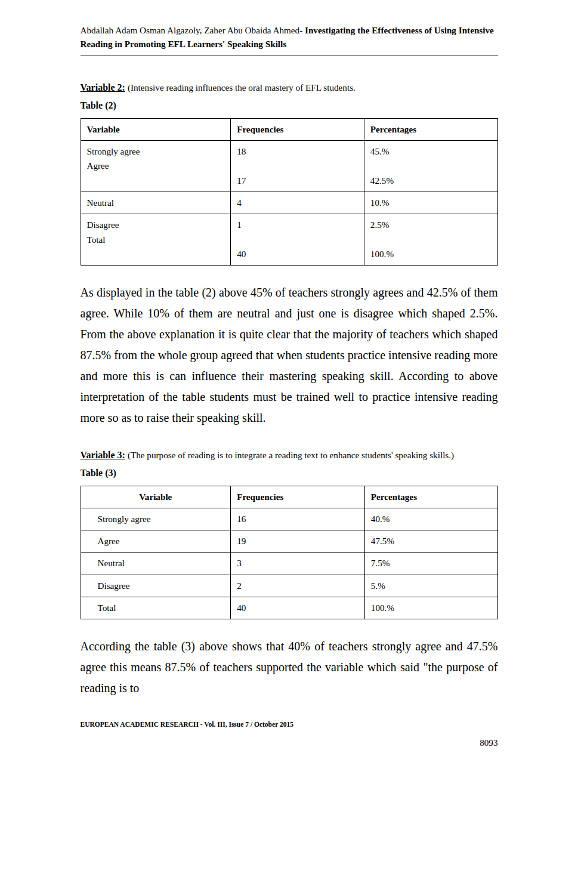Abdallah Adam Osman Algazoly, Zaher Abu Obaida Ahmed- Investigating the Effectiveness of Using Intensive Reading in Promoting EFL Learners' Speaking Skills
Variable 2: (Intensive reading influences the oral mastery of EFL students.
Table (2)
| Variable | Frequencies | Percentages |
| --- | --- | --- |
| Strongly agree Agree | 18 17 | 45.% 42.5% |
| Neutral | 4 | 10.% |
| Disagree Total | 1 40 | 2.5% 100.% |
As displayed in the table (2) above 45% of teachers strongly agrees and 42.5% of them agree. While 10% of them are neutral and just one is disagree which shaped 2.5%. From the above explanation it is quite clear that the majority of teachers which shaped 87.5% from the whole group agreed that when students practice intensive reading more and more this is can influence their mastering speaking skill. According to above interpretation of the table students must be trained well to practice intensive reading more so as to raise their speaking skill.
Variable 3: (The purpose of reading is to integrate a reading text to enhance students' speaking skills.)
Table (3)
| Variable | Frequencies | Percentages |
| --- | --- | --- |
| Strongly agree | 16 | 40.% |
| Agree | 19 | 47.5% |
| Neutral | 3 | 7.5% |
| Disagree | 2 | 5.% |
| Total | 40 | 100.% |
According the table (3) above shows that 40% of teachers strongly agree and 47.5% agree this means 87.5% of teachers supported the variable which said "the purpose of reading is to
EUROPEAN ACADEMIC RESEARCH - Vol. III, Issue 7 / October 2015
8093